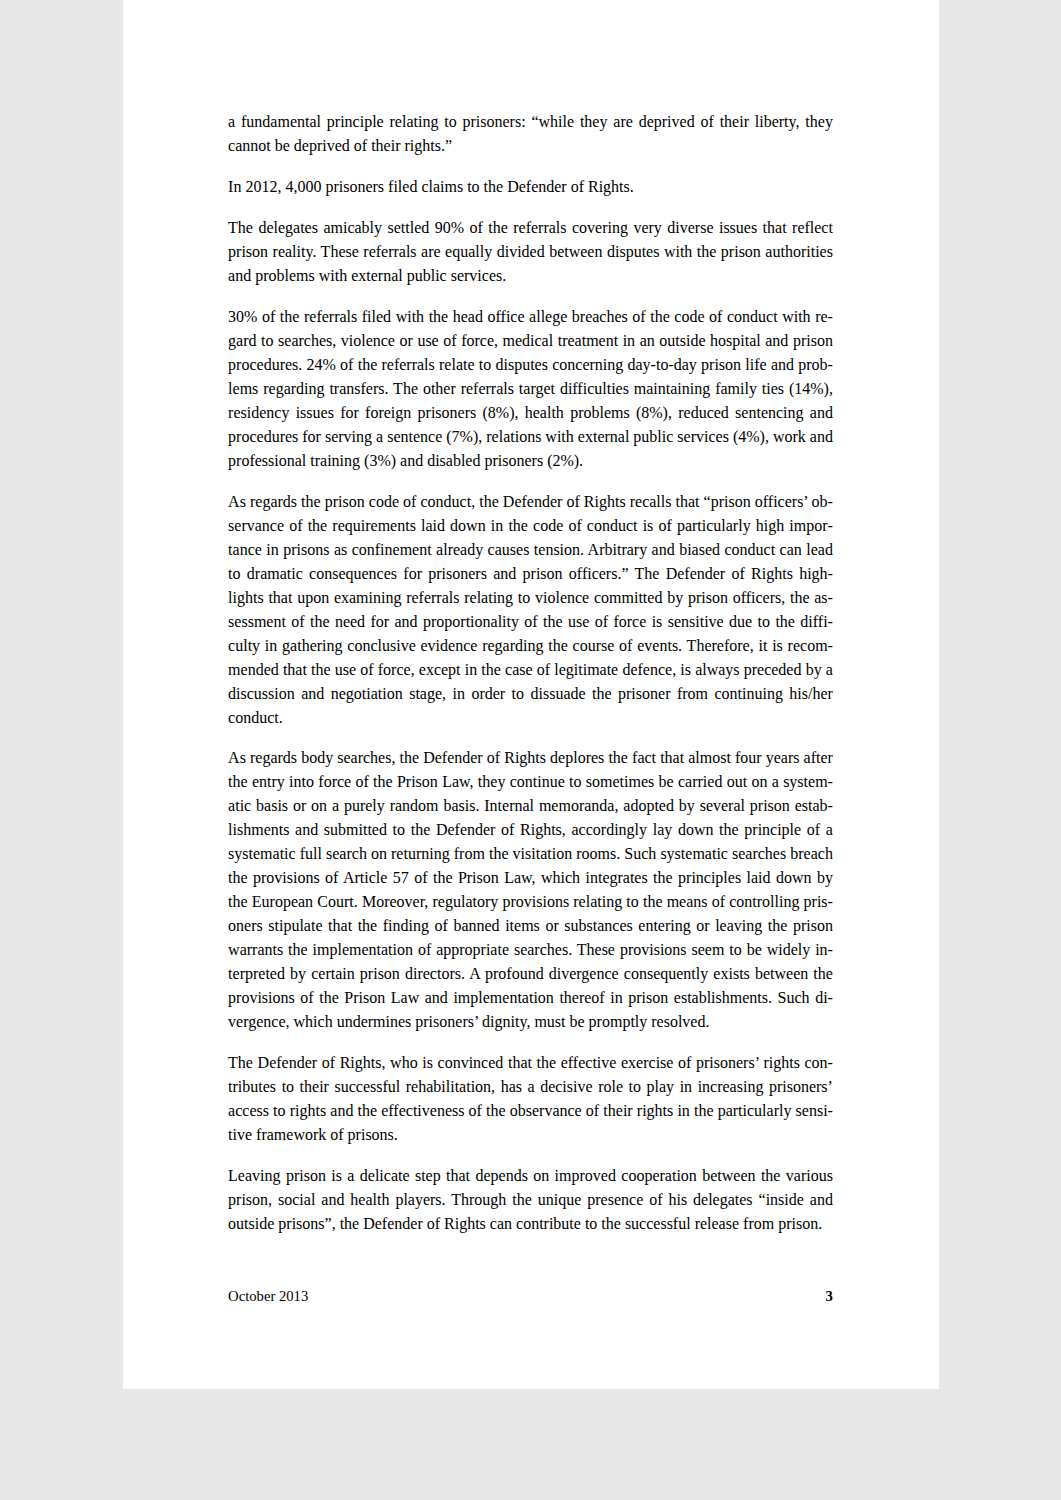a fundamental principle relating to prisoners: “while they are deprived of their liberty, they cannot be deprived of their rights.”
In 2012, 4,000 prisoners filed claims to the Defender of Rights.
The delegates amicably settled 90% of the referrals covering very diverse issues that reflect prison reality. These referrals are equally divided between disputes with the prison authorities and problems with external public services.
30% of the referrals filed with the head office allege breaches of the code of conduct with regard to searches, violence or use of force, medical treatment in an outside hospital and prison procedures. 24% of the referrals relate to disputes concerning day-to-day prison life and problems regarding transfers. The other referrals target difficulties maintaining family ties (14%), residency issues for foreign prisoners (8%), health problems (8%), reduced sentencing and procedures for serving a sentence (7%), relations with external public services (4%), work and professional training (3%) and disabled prisoners (2%).
As regards the prison code of conduct, the Defender of Rights recalls that “prison officers’ observance of the requirements laid down in the code of conduct is of particularly high importance in prisons as confinement already causes tension. Arbitrary and biased conduct can lead to dramatic consequences for prisoners and prison officers.” The Defender of Rights highlights that upon examining referrals relating to violence committed by prison officers, the assessment of the need for and proportionality of the use of force is sensitive due to the difficulty in gathering conclusive evidence regarding the course of events. Therefore, it is recommended that the use of force, except in the case of legitimate defence, is always preceded by a discussion and negotiation stage, in order to dissuade the prisoner from continuing his/her conduct.
As regards body searches, the Defender of Rights deplores the fact that almost four years after the entry into force of the Prison Law, they continue to sometimes be carried out on a systematic basis or on a purely random basis. Internal memoranda, adopted by several prison establishments and submitted to the Defender of Rights, accordingly lay down the principle of a systematic full search on returning from the visitation rooms. Such systematic searches breach the provisions of Article 57 of the Prison Law, which integrates the principles laid down by the European Court. Moreover, regulatory provisions relating to the means of controlling prisoners stipulate that the finding of banned items or substances entering or leaving the prison warrants the implementation of appropriate searches. These provisions seem to be widely interpreted by certain prison directors. A profound divergence consequently exists between the provisions of the Prison Law and implementation thereof in prison establishments. Such divergence, which undermines prisoners’ dignity, must be promptly resolved.
The Defender of Rights, who is convinced that the effective exercise of prisoners’ rights contributes to their successful rehabilitation, has a decisive role to play in increasing prisoners’ access to rights and the effectiveness of the observance of their rights in the particularly sensitive framework of prisons.
Leaving prison is a delicate step that depends on improved cooperation between the various prison, social and health players. Through the unique presence of his delegates “inside and outside prisons”, the Defender of Rights can contribute to the successful release from prison.
October 2013 3